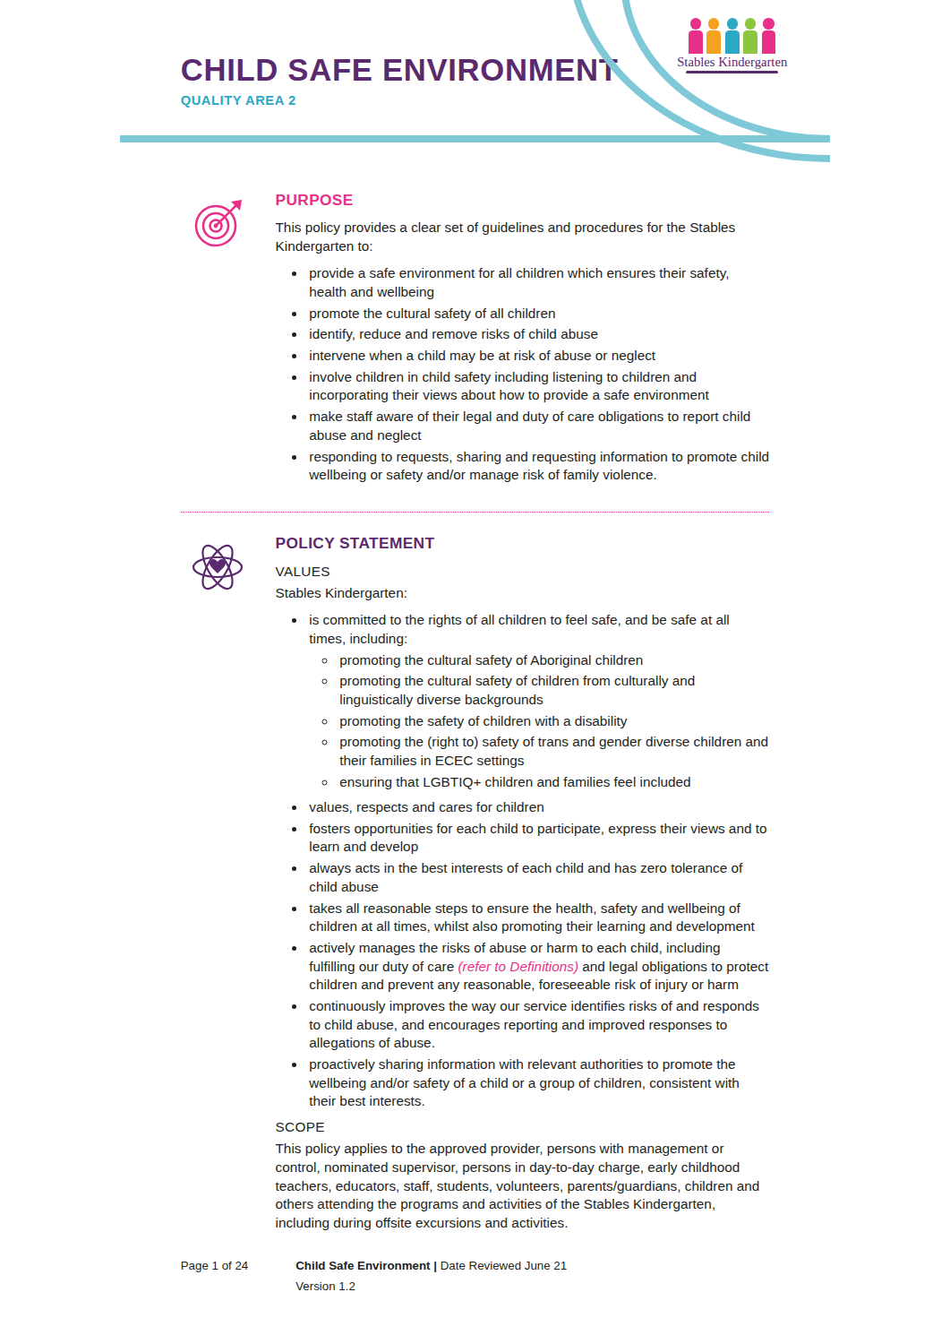Stables Kindergarten
Child Safe Environment
Quality Area 2
Purpose
This policy provides a clear set of guidelines and procedures for the Stables Kindergarten to:
provide a safe environment for all children which ensures their safety, health and wellbeing
promote the cultural safety of all children
identify, reduce and remove risks of child abuse
intervene when a child may be at risk of abuse or neglect
involve children in child safety including listening to children and incorporating their views about how to provide a safe environment
make staff aware of their legal and duty of care obligations to report child abuse and neglect
responding to requests, sharing and requesting information to promote child wellbeing or safety and/or manage risk of family violence.
Policy Statement
Values
Stables Kindergarten:
is committed to the rights of all children to feel safe, and be safe at all times, including:
promoting the cultural safety of Aboriginal children
promoting the cultural safety of children from culturally and linguistically diverse backgrounds
promoting the safety of children with a disability
promoting the (right to) safety of trans and gender diverse children and their families in ECEC settings
ensuring that LGBTIQ+ children and families feel included
values, respects and cares for children
fosters opportunities for each child to participate, express their views and to learn and develop
always acts in the best interests of each child and has zero tolerance of child abuse
takes all reasonable steps to ensure the health, safety and wellbeing of children at all times, whilst also promoting their learning and development
actively manages the risks of abuse or harm to each child, including fulfilling our duty of care (refer to Definitions) and legal obligations to protect children and prevent any reasonable, foreseeable risk of injury or harm
continuously improves the way our service identifies risks of and responds to child abuse, and encourages reporting and improved responses to allegations of abuse.
proactively sharing information with relevant authorities to promote the wellbeing and/or safety of a child or a group of children, consistent with their best interests.
Scope
This policy applies to the approved provider, persons with management or control, nominated supervisor, persons in day-to-day charge, early childhood teachers, educators, staff, students, volunteers, parents/guardians, children and others attending the programs and activities of the Stables Kindergarten, including during offsite excursions and activities.
Page 1 of 24
Child Safe Environment | Date Reviewed June 21
Version 1.2